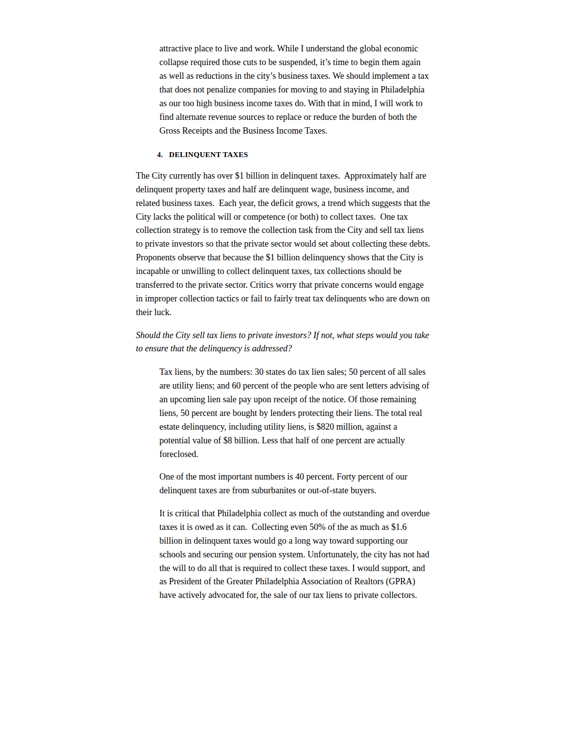attractive place to live and work. While I understand the global economic collapse required those cuts to be suspended, it’s time to begin them again as well as reductions in the city’s business taxes. We should implement a tax that does not penalize companies for moving to and staying in Philadelphia as our too high business income taxes do. With that in mind, I will work to find alternate revenue sources to replace or reduce the burden of both the Gross Receipts and the Business Income Taxes.
4. Delinquent Taxes
The City currently has over $1 billion in delinquent taxes. Approximately half are delinquent property taxes and half are delinquent wage, business income, and related business taxes. Each year, the deficit grows, a trend which suggests that the City lacks the political will or competence (or both) to collect taxes. One tax collection strategy is to remove the collection task from the City and sell tax liens to private investors so that the private sector would set about collecting these debts. Proponents observe that because the $1 billion delinquency shows that the City is incapable or unwilling to collect delinquent taxes, tax collections should be transferred to the private sector. Critics worry that private concerns would engage in improper collection tactics or fail to fairly treat tax delinquents who are down on their luck.
Should the City sell tax liens to private investors? If not, what steps would you take to ensure that the delinquency is addressed?
Tax liens, by the numbers: 30 states do tax lien sales; 50 percent of all sales are utility liens; and 60 percent of the people who are sent letters advising of an upcoming lien sale pay upon receipt of the notice. Of those remaining liens, 50 percent are bought by lenders protecting their liens. The total real estate delinquency, including utility liens, is $820 million, against a potential value of $8 billion. Less that half of one percent are actually foreclosed.
One of the most important numbers is 40 percent. Forty percent of our delinquent taxes are from suburbanites or out-of-state buyers.
It is critical that Philadelphia collect as much of the outstanding and overdue taxes it is owed as it can. Collecting even 50% of the as much as $1.6 billion in delinquent taxes would go a long way toward supporting our schools and securing our pension system. Unfortunately, the city has not had the will to do all that is required to collect these taxes. I would support, and as President of the Greater Philadelphia Association of Realtors (GPRA) have actively advocated for, the sale of our tax liens to private collectors.